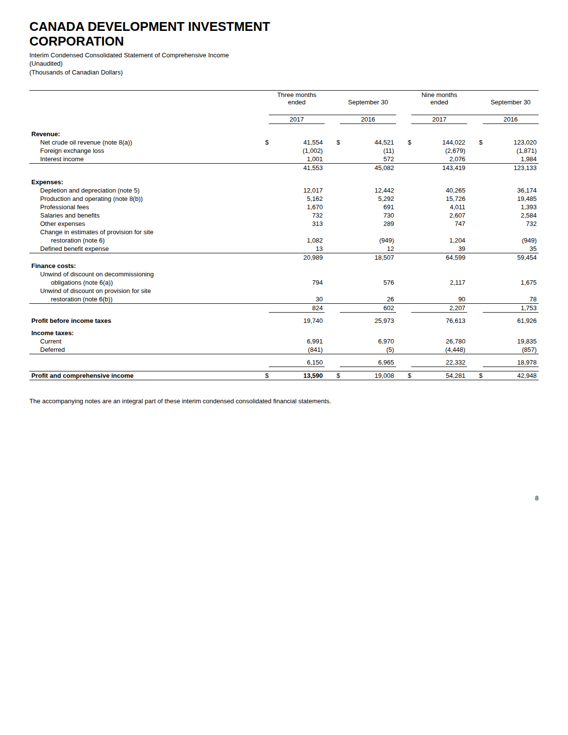CANADA DEVELOPMENT INVESTMENT CORPORATION
Interim Condensed Consolidated Statement of Comprehensive Income
(Unaudited)
(Thousands of Canadian Dollars)
| | | Three months ended | | September 30 | | Nine months ended | | September 30 |
| | | 2017 | | 2016 | | 2017 | | 2016 |
| Revenue: | | | | | | | | |
| Net crude oil revenue (note 8(a)) | $ | 41,554 | $ | 44,521 | $ | 144,022 | $ | 123,020 |
| Foreign exchange loss | | (1,002) | | (11) | | (2,679) | | (1,871) |
| Interest income | | 1,001 | | 572 | | 2,076 | | 1,984 |
| | | 41,553 | | 45,082 | | 143,419 | | 123,133 |
| Expenses: | | | | | | | | |
| Depletion and depreciation (note 5) | | 12,017 | | 12,442 | | 40,265 | | 36,174 |
| Production and operating (note 8(b)) | | 5,162 | | 5,292 | | 15,726 | | 19,485 |
| Professional fees | | 1,670 | | 691 | | 4,011 | | 1,393 |
| Salaries and benefits | | 732 | | 730 | | 2,607 | | 2,584 |
| Other expenses | | 313 | | 289 | | 747 | | 732 |
| Change in estimates of provision for site | | | | | | | | |
| restoration (note 6) | | 1,082 | | (949) | | 1,204 | | (949) |
| Defined benefit expense | | 13 | | 12 | | 39 | | 35 |
| | | 20,989 | | 18,507 | | 64,599 | | 59,454 |
| Finance costs: | | | | | | | | |
| Unwind of discount on decommissioning | | | | | | | | |
| obligations (note 6(a)) | | 794 | | 576 | | 2,117 | | 1,675 |
| Unwind of discount on provision for site | | | | | | | | |
| restoration (note 6(b)) | | 30 | | 26 | | 90 | | 78 |
| | | 824 | | 602 | | 2,207 | | 1,753 |
| Profit before income taxes | | 19,740 | | 25,973 | | 76,613 | | 61,926 |
| Income taxes: | | | | | | | | |
| Current | | 6,991 | | 6,970 | | 26,780 | | 19,835 |
| Deferred | | (841) | | (5) | | (4,448) | | (857) |
| | | 6,150 | | 6,965 | | 22,332 | | 18,978 |
| Profit and comprehensive income | $ | 13,590 | $ | 19,008 | $ | 54,281 | $ | 42,948 |
The accompanying notes are an integral part of these interim condensed consolidated financial statements.
8